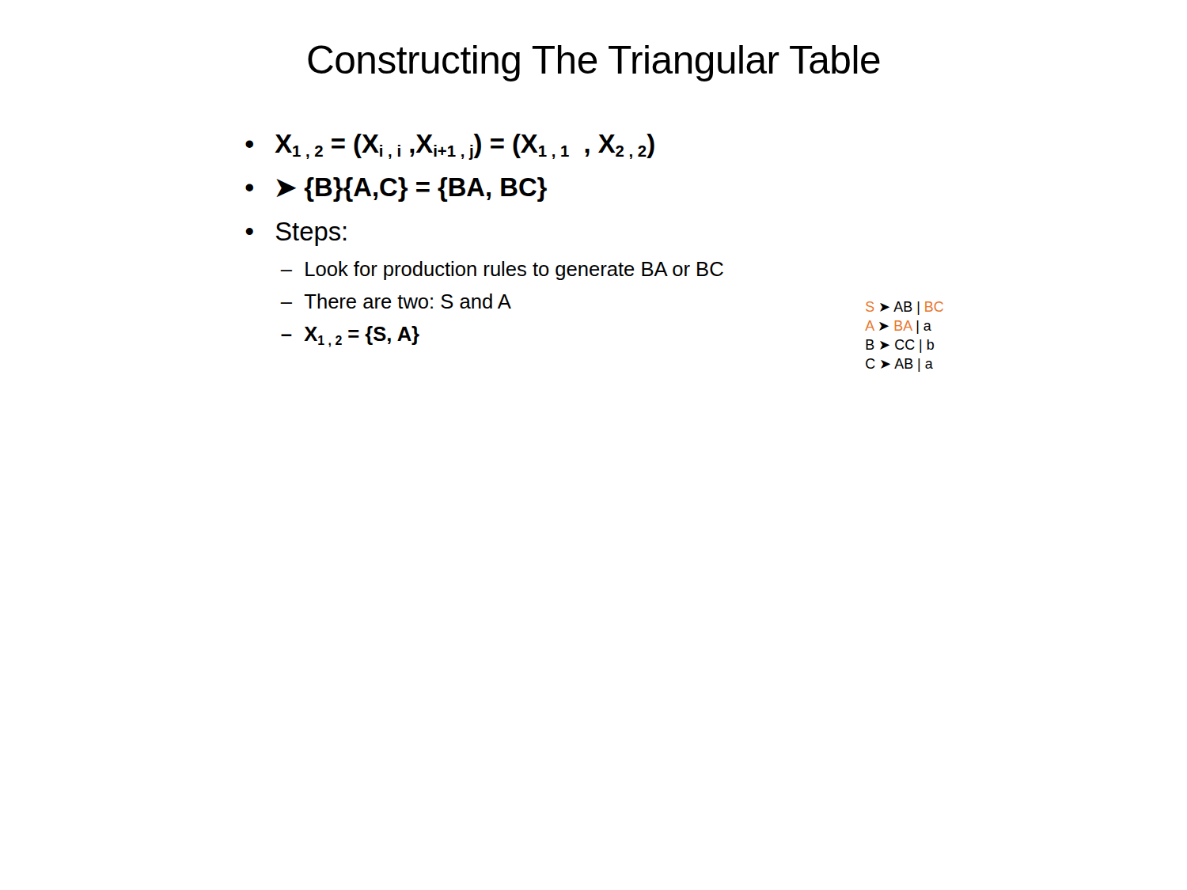Constructing The Triangular Table
X1 , 2 = (Xi , i ,Xi+1 , j) = (X1 , 1 , X2 , 2)
➤ {B}{A,C} = {BA, BC}
Steps:
Look for production rules to generate BA or BC
There are two: S and A
X1 , 2 = {S, A}
S ➤ AB | BC
A ➤ BA | a
B ➤ CC | b
C ➤ AB | a